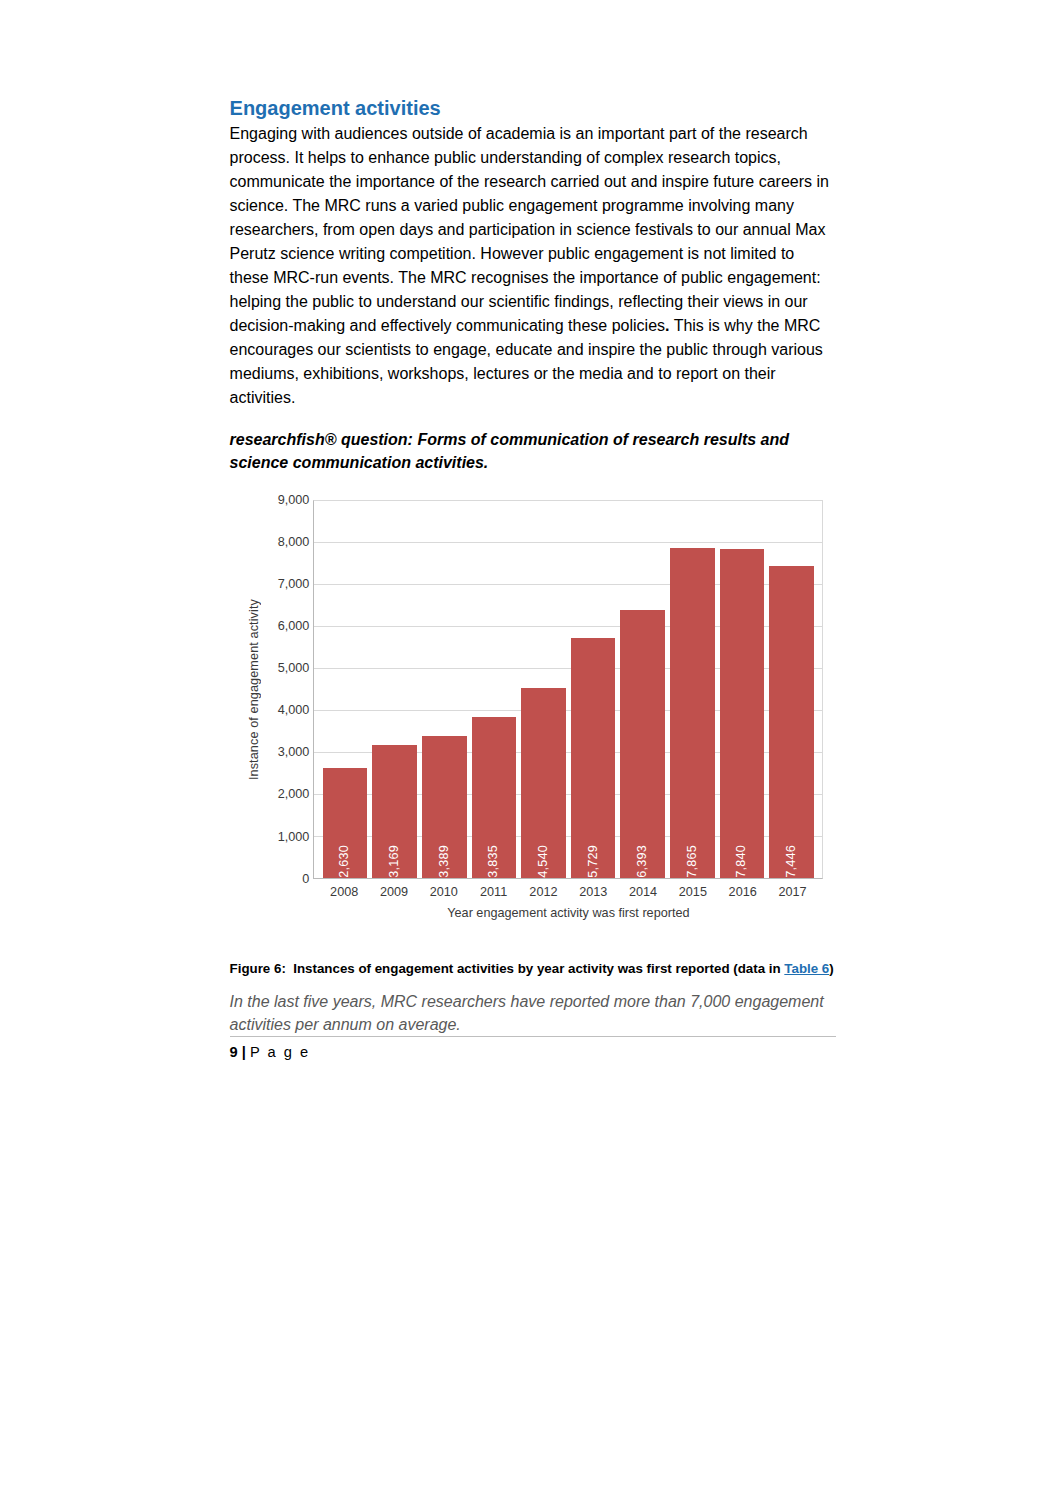Engagement activities
Engaging with audiences outside of academia is an important part of the research process. It helps to enhance public understanding of complex research topics, communicate the importance of the research carried out and inspire future careers in science. The MRC runs a varied public engagement programme involving many researchers, from open days and participation in science festivals to our annual Max Perutz science writing competition. However public engagement is not limited to these MRC-run events. The MRC recognises the importance of public engagement: helping the public to understand our scientific findings, reflecting their views in our decision-making and effectively communicating these policies. This is why the MRC encourages our scientists to engage, educate and inspire the public through various mediums, exhibitions, workshops, lectures or the media and to report on their activities.
researchfish® question: Forms of communication of research results and science communication activities.
Instance of engagement activity
9,000 8,000 7,000 6,000 5,000 4,000 3,000 2,000 1,000 0
2,630
3,169
3,389
3,835
4,540
5,729
6,393
7,865
7,840
7,446
2008 2009 2010 2011 2012 2013 2014 2015 2016 2017
Year engagement activity was first reported
Figure 6: Instances of engagement activities by year activity was first reported (data in Table 6)
In the last five years, MRC researchers have reported more than 7,000 engagement activities per annum on average.
9 | P a g e